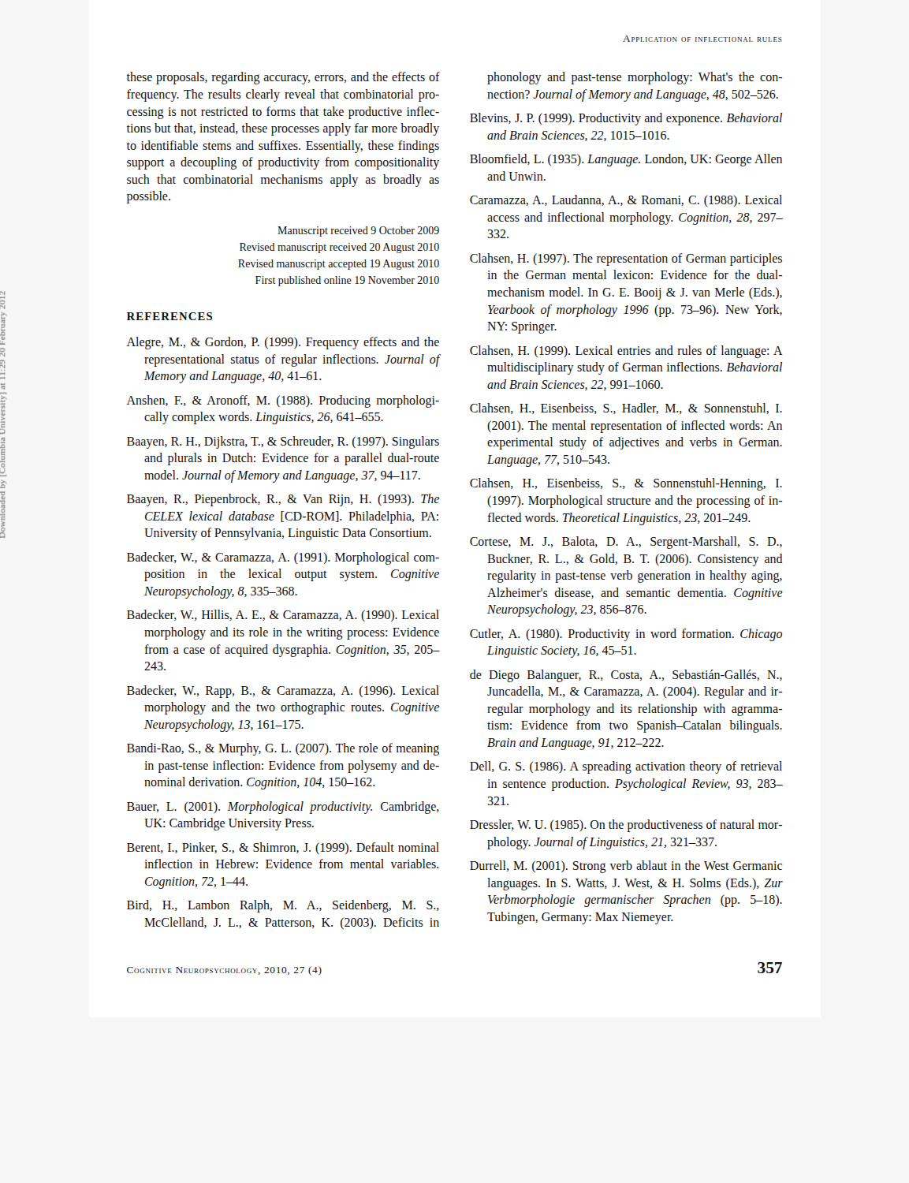Downloaded by [Columbia University] at 11:29 20 February 2012
Application of inflectional rules
these proposals, regarding accuracy, errors, and the effects of frequency. The results clearly reveal that combinatorial processing is not restricted to forms that take productive inflections but that, instead, these processes apply far more broadly to identifiable stems and suffixes. Essentially, these findings support a decoupling of productivity from compositionality such that combinatorial mechanisms apply as broadly as possible.
Manuscript received 9 October 2009
Revised manuscript received 20 August 2010
Revised manuscript accepted 19 August 2010
First published online 19 November 2010
REFERENCES
Alegre, M., & Gordon, P. (1999). Frequency effects and the representational status of regular inflections. Journal of Memory and Language, 40, 41–61.
Anshen, F., & Aronoff, M. (1988). Producing morphologically complex words. Linguistics, 26, 641–655.
Baayen, R. H., Dijkstra, T., & Schreuder, R. (1997). Singulars and plurals in Dutch: Evidence for a parallel dual-route model. Journal of Memory and Language, 37, 94–117.
Baayen, R., Piepenbrock, R., & Van Rijn, H. (1993). The CELEX lexical database [CD-ROM]. Philadelphia, PA: University of Pennsylvania, Linguistic Data Consortium.
Badecker, W., & Caramazza, A. (1991). Morphological composition in the lexical output system. Cognitive Neuropsychology, 8, 335–368.
Badecker, W., Hillis, A. E., & Caramazza, A. (1990). Lexical morphology and its role in the writing process: Evidence from a case of acquired dysgraphia. Cognition, 35, 205–243.
Badecker, W., Rapp, B., & Caramazza, A. (1996). Lexical morphology and the two orthographic routes. Cognitive Neuropsychology, 13, 161–175.
Bandi-Rao, S., & Murphy, G. L. (2007). The role of meaning in past-tense inflection: Evidence from polysemy and denominal derivation. Cognition, 104, 150–162.
Bauer, L. (2001). Morphological productivity. Cambridge, UK: Cambridge University Press.
Berent, I., Pinker, S., & Shimron, J. (1999). Default nominal inflection in Hebrew: Evidence from mental variables. Cognition, 72, 1–44.
Bird, H., Lambon Ralph, M. A., Seidenberg, M. S., McClelland, J. L., & Patterson, K. (2003). Deficits in phonology and past-tense morphology: What's the connection? Journal of Memory and Language, 48, 502–526.
Blevins, J. P. (1999). Productivity and exponence. Behavioral and Brain Sciences, 22, 1015–1016.
Bloomfield, L. (1935). Language. London, UK: George Allen and Unwin.
Caramazza, A., Laudanna, A., & Romani, C. (1988). Lexical access and inflectional morphology. Cognition, 28, 297–332.
Clahsen, H. (1997). The representation of German participles in the German mental lexicon: Evidence for the dual-mechanism model. In G. E. Booij & J. van Merle (Eds.), Yearbook of morphology 1996 (pp. 73–96). New York, NY: Springer.
Clahsen, H. (1999). Lexical entries and rules of language: A multidisciplinary study of German inflections. Behavioral and Brain Sciences, 22, 991–1060.
Clahsen, H., Eisenbeiss, S., Hadler, M., & Sonnenstuhl, I. (2001). The mental representation of inflected words: An experimental study of adjectives and verbs in German. Language, 77, 510–543.
Clahsen, H., Eisenbeiss, S., & Sonnenstuhl-Henning, I. (1997). Morphological structure and the processing of inflected words. Theoretical Linguistics, 23, 201–249.
Cortese, M. J., Balota, D. A., Sergent-Marshall, S. D., Buckner, R. L., & Gold, B. T. (2006). Consistency and regularity in past-tense verb generation in healthy aging, Alzheimer's disease, and semantic dementia. Cognitive Neuropsychology, 23, 856–876.
Cutler, A. (1980). Productivity in word formation. Chicago Linguistic Society, 16, 45–51.
de Diego Balanguer, R., Costa, A., Sebastián-Gallés, N., Juncadella, M., & Caramazza, A. (2004). Regular and irregular morphology and its relationship with agrammatism: Evidence from two Spanish–Catalan bilinguals. Brain and Language, 91, 212–222.
Dell, G. S. (1986). A spreading activation theory of retrieval in sentence production. Psychological Review, 93, 283–321.
Dressler, W. U. (1985). On the productiveness of natural morphology. Journal of Linguistics, 21, 321–337.
Durrell, M. (2001). Strong verb ablaut in the West Germanic languages. In S. Watts, J. West, & H. Solms (Eds.), Zur Verbmorphologie germanischer Sprachen (pp. 5–18). Tubingen, Germany: Max Niemeyer.
Cognitive Neuropsychology, 2010, 27 (4) 357